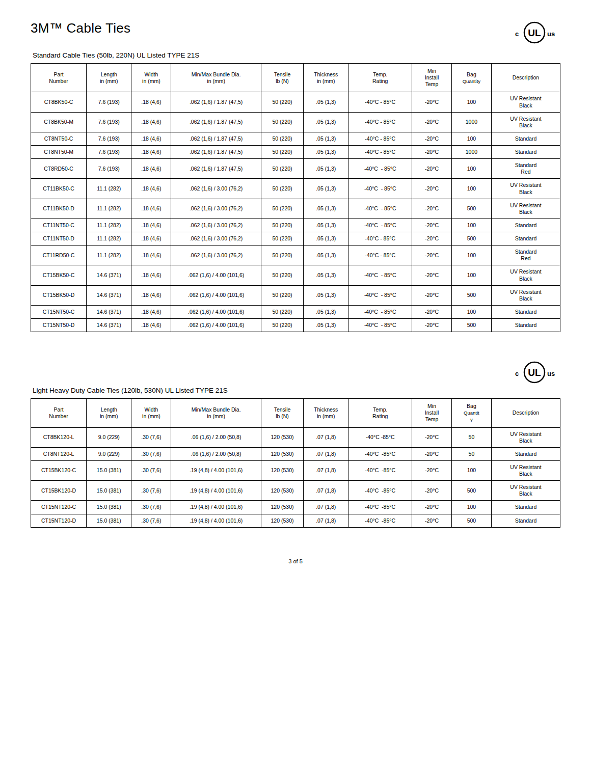3M™ Cable Ties
c UL us
Standard Cable Ties (50lb, 220N) UL Listed TYPE 21S
| Part Number | Length in (mm) | Width in (mm) | Min/Max Bundle Dia. in (mm) | Tensile lb (N) | Thickness in (mm) | Temp. Rating | Min Install Temp | Bag Quantity | Description |
| --- | --- | --- | --- | --- | --- | --- | --- | --- | --- |
| CT8BK50-C | 7.6 (193) | .18 (4,6) | .062 (1,6) / 1.87 (47,5) | 50 (220) | .05 (1,3) | -40°C - 85°C | -20°C | 100 | UV Resistant Black |
| CT8BK50-M | 7.6 (193) | .18 (4,6) | .062 (1,6) / 1.87 (47,5) | 50 (220) | .05 (1,3) | -40°C - 85°C | -20°C | 1000 | UV Resistant Black |
| CT8NT50-C | 7.6 (193) | .18 (4,6) | .062 (1,6) / 1.87 (47,5) | 50 (220) | .05 (1,3) | -40°C - 85°C | -20°C | 100 | Standard |
| CT8NT50-M | 7.6 (193) | .18 (4,6) | .062 (1,6) / 1.87 (47,5) | 50 (220) | .05 (1,3) | -40°C - 85°C | -20°C | 1000 | Standard |
| CT8RD50-C | 7.6 (193) | .18 (4,6) | .062 (1,6) / 1.87 (47,5) | 50 (220) | .05 (1,3) | -40°C - 85°C | -20°C | 100 | Standard Red |
| CT11BK50-C | 11.1 (282) | .18 (4,6) | .062 (1,6) / 3.00 (76,2) | 50 (220) | .05 (1,3) | -40°C - 85°C | -20°C | 100 | UV Resistant Black |
| CT11BK50-D | 11.1 (282) | .18 (4,6) | .062 (1,6) / 3.00 (76,2) | 50 (220) | .05 (1,3) | -40°C - 85°C | -20°C | 500 | UV Resistant Black |
| CT11NT50-C | 11.1 (282) | .18 (4,6) | .062 (1,6) / 3.00 (76,2) | 50 (220) | .05 (1,3) | -40°C - 85°C | -20°C | 100 | Standard |
| CT11NT50-D | 11.1 (282) | .18 (4,6) | .062 (1,6) / 3.00 (76,2) | 50 (220) | .05 (1,3) | -40°C - 85°C | -20°C | 500 | Standard |
| CT11RD50-C | 11.1 (282) | .18 (4,6) | .062 (1,6) / 3.00 (76,2) | 50 (220) | .05 (1,3) | -40°C - 85°C | -20°C | 100 | Standard Red |
| CT15BK50-C | 14.6 (371) | .18 (4,6) | .062 (1,6) / 4.00 (101,6) | 50 (220) | .05 (1,3) | -40°C - 85°C | -20°C | 100 | UV Resistant Black |
| CT15BK50-D | 14.6 (371) | .18 (4,6) | .062 (1,6) / 4.00 (101,6) | 50 (220) | .05 (1,3) | -40°C - 85°C | -20°C | 500 | UV Resistant Black |
| CT15NT50-C | 14.6 (371) | .18 (4,6) | .062 (1,6) / 4.00 (101,6) | 50 (220) | .05 (1,3) | -40°C - 85°C | -20°C | 100 | Standard |
| CT15NT50-D | 14.6 (371) | .18 (4,6) | .062 (1,6) / 4.00 (101,6) | 50 (220) | .05 (1,3) | -40°C - 85°C | -20°C | 500 | Standard |
c UL us
Light Heavy Duty Cable Ties (120lb, 530N) UL Listed TYPE 21S
| Part Number | Length in (mm) | Width in (mm) | Min/Max Bundle Dia. in (mm) | Tensile lb (N) | Thickness in (mm) | Temp. Rating | Min Install Temp | Bag Quantit y | Description |
| --- | --- | --- | --- | --- | --- | --- | --- | --- | --- |
| CT8BK120-L | 9.0 (229) | .30 (7,6) | .06 (1,6) / 2.00 (50,8) | 120 (530) | .07 (1,8) | -40°C -85°C | -20°C | 50 | UV Resistant Black |
| CT8NT120-L | 9.0 (229) | .30 (7,6) | .06 (1,6) / 2.00 (50,8) | 120 (530) | .07 (1,8) | -40°C -85°C | -20°C | 50 | Standard |
| CT15BK120-C | 15.0 (381) | .30 (7,6) | .19 (4,8) / 4.00 (101,6) | 120 (530) | .07 (1,8) | -40°C -85°C | -20°C | 100 | UV Resistant Black |
| CT15BK120-D | 15.0 (381) | .30 (7,6) | .19 (4,8) / 4.00 (101,6) | 120 (530) | .07 (1,8) | -40°C -85°C | -20°C | 500 | UV Resistant Black |
| CT15NT120-C | 15.0 (381) | .30 (7,6) | .19 (4,8) / 4.00 (101,6) | 120 (530) | .07 (1,8) | -40°C -85°C | -20°C | 100 | Standard |
| CT15NT120-D | 15.0 (381) | .30 (7,6) | .19 (4,8) / 4.00 (101,6) | 120 (530) | .07 (1,8) | -40°C -85°C | -20°C | 500 | Standard |
3 of 5